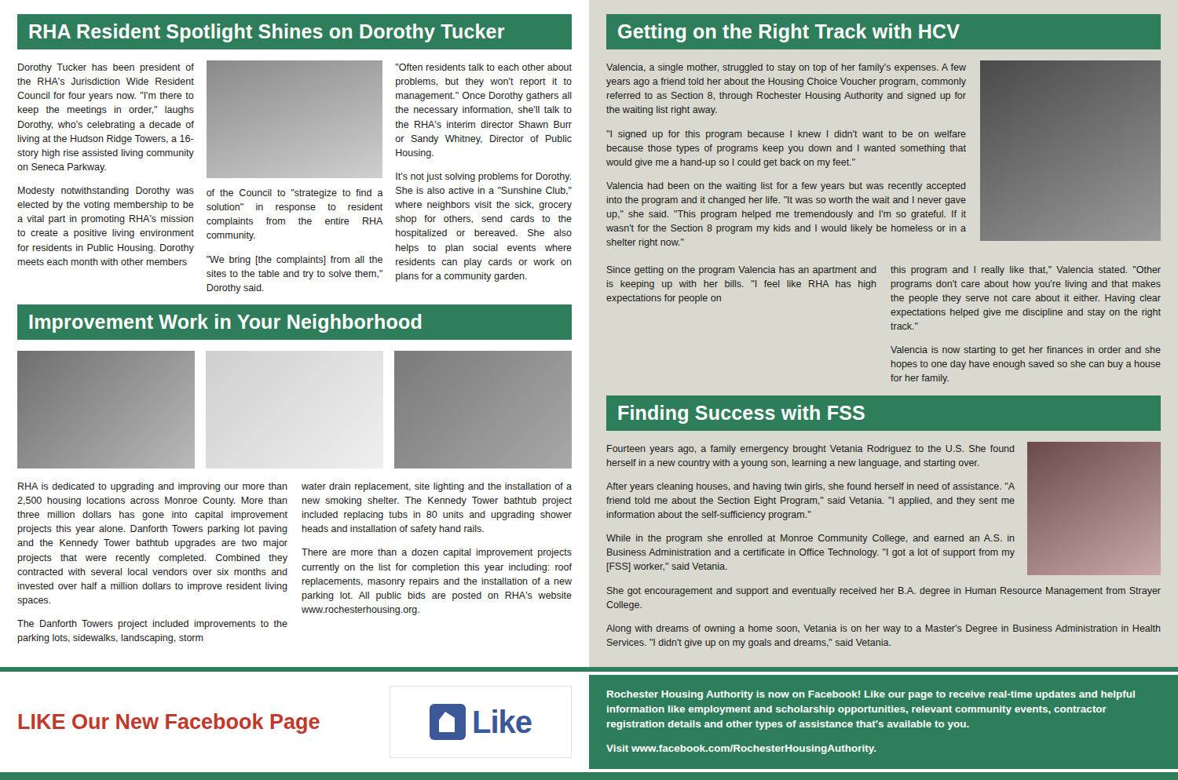RHA Resident Spotlight Shines on Dorothy Tucker
Dorothy Tucker has been president of the RHA's Jurisdiction Wide Resident Council for four years now. "I'm there to keep the meetings in order," laughs Dorothy, who's celebrating a decade of living at the Hudson Ridge Towers, a 16-story high rise assisted living community on Seneca Parkway.
Modesty notwithstanding Dorothy was elected by the voting membership to be a vital part in promoting RHA's mission to create a positive living environment for residents in Public Housing. Dorothy meets each month with other members
of the Council to "strategize to find a solution" in response to resident complaints from the entire RHA community.
"We bring [the complaints] from all the sites to the table and try to solve them," Dorothy said.
"Often residents talk to each other about problems, but they won't report it to management." Once Dorothy gathers all the necessary information, she'll talk to the RHA's interim director Shawn Burr or Sandy Whitney, Director of Public Housing.
It's not just solving problems for Dorothy. She is also active in a "Sunshine Club," where neighbors visit the sick, grocery shop for others, send cards to the hospitalized or bereaved. She also helps to plan social events where residents can play cards or work on plans for a community garden.
Improvement Work in Your Neighborhood
RHA is dedicated to upgrading and improving our more than 2,500 housing locations across Monroe County. More than three million dollars has gone into capital improvement projects this year alone. Danforth Towers parking lot paving and the Kennedy Tower bathtub upgrades are two major projects that were recently completed. Combined they contracted with several local vendors over six months and invested over half a million dollars to improve resident living spaces.
The Danforth Towers project included improvements to the parking lots, sidewalks, landscaping, storm
water drain replacement, site lighting and the installation of a new smoking shelter. The Kennedy Tower bathtub project included replacing tubs in 80 units and upgrading shower heads and installation of safety hand rails.
There are more than a dozen capital improvement projects currently on the list for completion this year including: roof replacements, masonry repairs and the installation of a new parking lot. All public bids are posted on RHA's website www.rochesterhousing.org.
Getting on the Right Track with HCV
Valencia, a single mother, struggled to stay on top of her family's expenses. A few years ago a friend told her about the Housing Choice Voucher program, commonly referred to as Section 8, through Rochester Housing Authority and signed up for the waiting list right away.
"I signed up for this program because I knew I didn't want to be on welfare because those types of programs keep you down and I wanted something that would give me a hand-up so I could get back on my feet."
Valencia had been on the waiting list for a few years but was recently accepted into the program and it changed her life. "It was so worth the wait and I never gave up," she said. "This program helped me tremendously and I'm so grateful. If it wasn't for the Section 8 program my kids and I would likely be homeless or in a shelter right now."
Since getting on the program Valencia has an apartment and is keeping up with her bills. "I feel like RHA has high expectations for people on
this program and I really like that," Valencia stated. "Other programs don't care about how you're living and that makes the people they serve not care about it either. Having clear expectations helped give me discipline and stay on the right track."
Valencia is now starting to get her finances in order and she hopes to one day have enough saved so she can buy a house for her family.
Finding Success with FSS
Fourteen years ago, a family emergency brought Vetania Rodriguez to the U.S. She found herself in a new country with a young son, learning a new language, and starting over.
After years cleaning houses, and having twin girls, she found herself in need of assistance. "A friend told me about the Section Eight Program," said Vetania. "I applied, and they sent me information about the self-sufficiency program."
While in the program she enrolled at Monroe Community College, and earned an A.S. in Business Administration and a certificate in Office Technology. "I got a lot of support from my [FSS] worker," said Vetania.
She got encouragement and support and eventually received her B.A. degree in Human Resource Management from Strayer College.
Along with dreams of owning a home soon, Vetania is on her way to a Master's Degree in Business Administration in Health Services. "I didn't give up on my goals and dreams," said Vetania.
LIKE Our New Facebook Page
Like
Rochester Housing Authority is now on Facebook! Like our page to receive real-time updates and helpful information like employment and scholarship opportunities, relevant community events, contractor registration details and other types of assistance that's available to you.
Visit www.facebook.com/RochesterHousingAuthority.